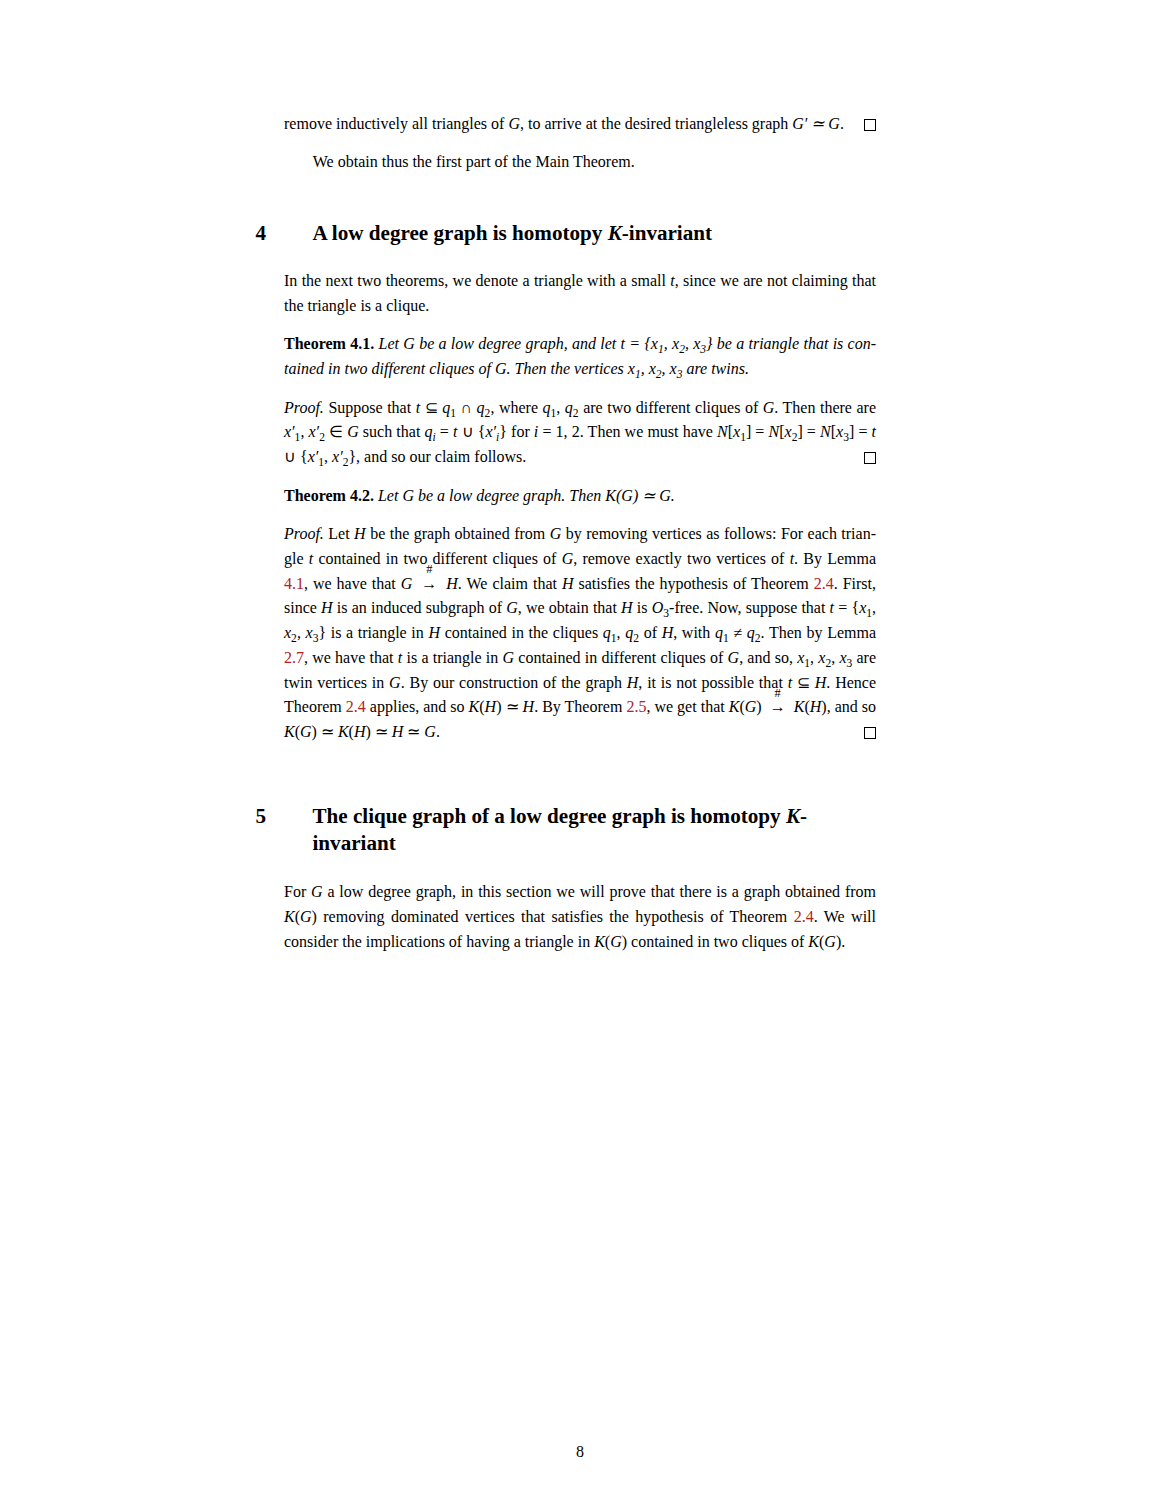remove inductively all triangles of G, to arrive at the desired triangleless graph G′ ≃ G.
We obtain thus the first part of the Main Theorem.
4 A low degree graph is homotopy K-invariant
In the next two theorems, we denote a triangle with a small t, since we are not claiming that the triangle is a clique.
Theorem 4.1. Let G be a low degree graph, and let t = {x1, x2, x3} be a triangle that is contained in two different cliques of G. Then the vertices x1, x2, x3 are twins.
Proof. Suppose that t ⊆ q1 ∩ q2, where q1, q2 are two different cliques of G. Then there are x′1, x′2 ∈ G such that qi = t ∪ {x′i} for i = 1, 2. Then we must have N[x1] = N[x2] = N[x3] = t ∪ {x′1, x′2}, and so our claim follows.
Theorem 4.2. Let G be a low degree graph. Then K(G) ≃ G.
Proof. Let H be the graph obtained from G by removing vertices as follows: For each triangle t contained in two different cliques of G, remove exactly two vertices of t. By Lemma 4.1, we have that G #→ H. We claim that H satisfies the hypothesis of Theorem 2.4. First, since H is an induced subgraph of G, we obtain that H is O3-free. Now, suppose that t = {x1, x2, x3} is a triangle in H contained in the cliques q1, q2 of H, with q1 ≠ q2. Then by Lemma 2.7, we have that t is a triangle in G contained in different cliques of G, and so, x1, x2, x3 are twin vertices in G. By our construction of the graph H, it is not possible that t ⊆ H. Hence Theorem 2.4 applies, and so K(H) ≃ H. By Theorem 2.5, we get that K(G) #→ K(H), and so K(G) ≃ K(H) ≃ H ≃ G.
5 The clique graph of a low degree graph is homotopy K-invariant
For G a low degree graph, in this section we will prove that there is a graph obtained from K(G) removing dominated vertices that satisfies the hypothesis of Theorem 2.4. We will consider the implications of having a triangle in K(G) contained in two cliques of K(G).
8